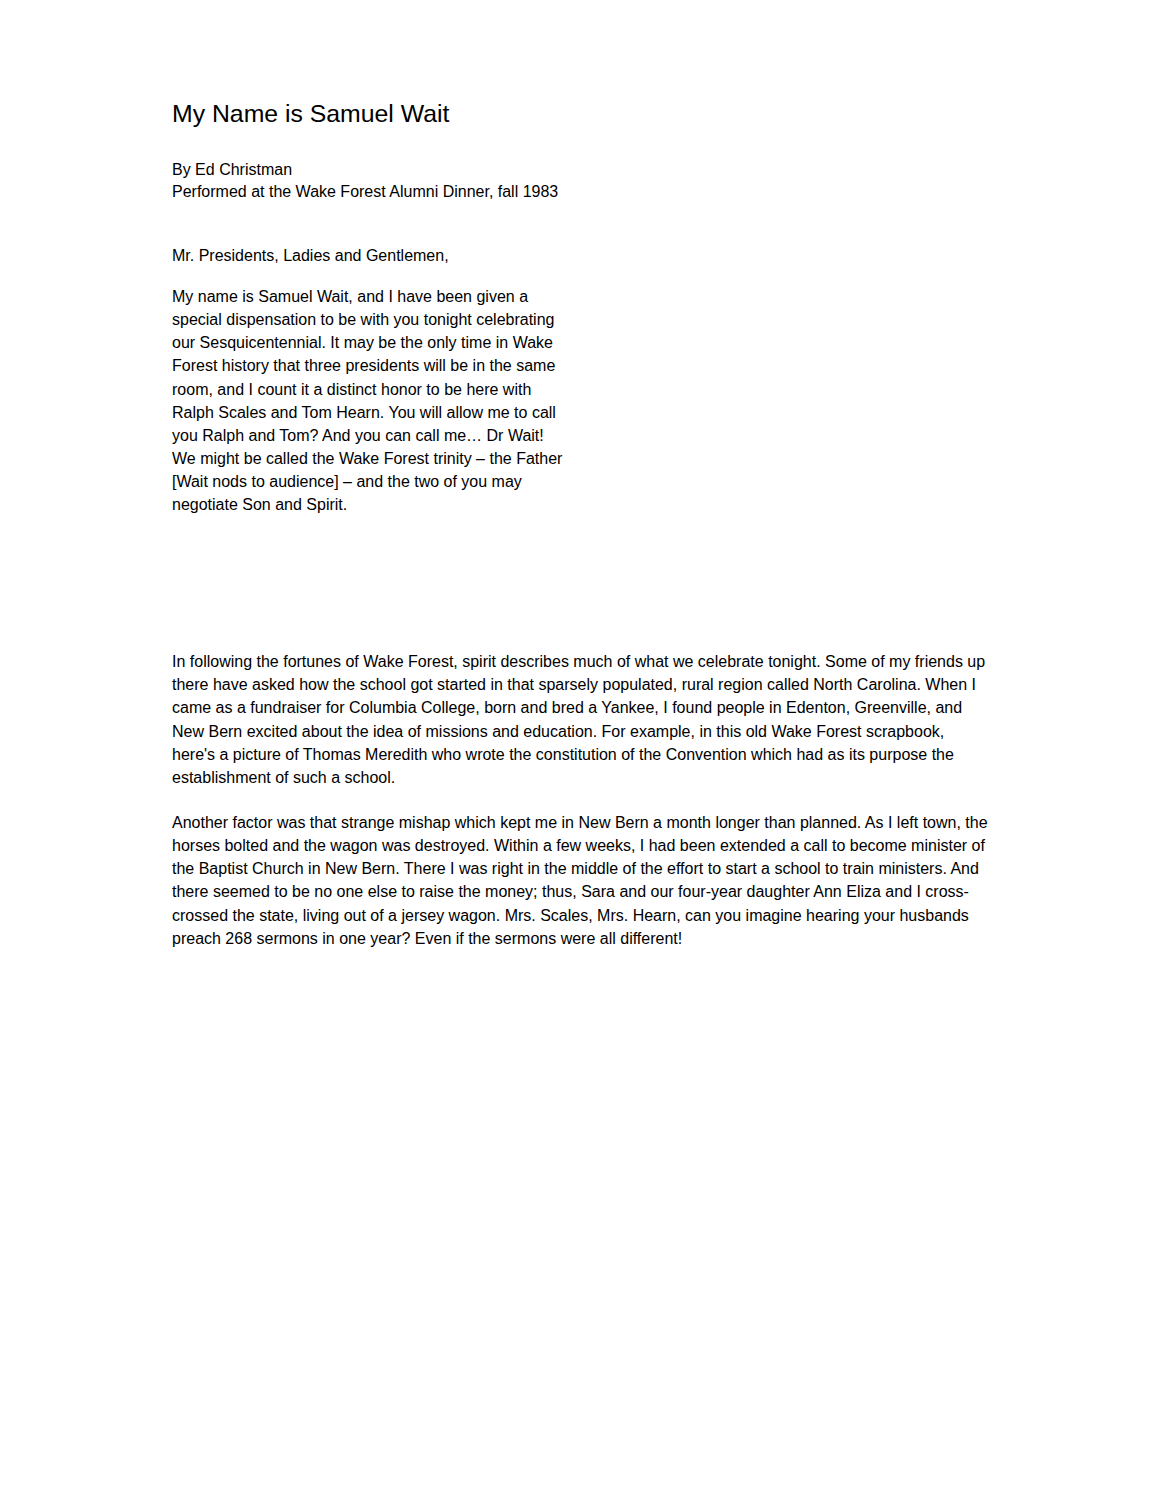My Name is Samuel Wait
By Ed Christman
Performed at the Wake Forest Alumni Dinner, fall 1983
Mr. Presidents, Ladies and Gentlemen,
My name is Samuel Wait, and I have been given a special dispensation to be with you tonight celebrating our Sesquicentennial. It may be the only time in Wake Forest history that three presidents will be in the same room, and I count it a distinct honor to be here with Ralph Scales and Tom Hearn. You will allow me to call you Ralph and Tom? And you can call me… Dr Wait! We might be called the Wake Forest trinity – the Father [Wait nods to audience] – and the two of you may negotiate Son and Spirit.
In following the fortunes of Wake Forest, spirit describes much of what we celebrate tonight. Some of my friends up there have asked how the school got started in that sparsely populated, rural region called North Carolina. When I came as a fundraiser for Columbia College, born and bred a Yankee, I found people in Edenton, Greenville, and New Bern excited about the idea of missions and education. For example, in this old Wake Forest scrapbook, here's a picture of Thomas Meredith who wrote the constitution of the Convention which had as its purpose the establishment of such a school.
Another factor was that strange mishap which kept me in New Bern a month longer than planned. As I left town, the horses bolted and the wagon was destroyed. Within a few weeks, I had been extended a call to become minister of the Baptist Church in New Bern. There I was right in the middle of the effort to start a school to train ministers. And there seemed to be no one else to raise the money; thus, Sara and our four-year daughter Ann Eliza and I cross-crossed the state, living out of a jersey wagon. Mrs. Scales, Mrs. Hearn, can you imagine hearing your husbands preach 268 sermons in one year? Even if the sermons were all different!